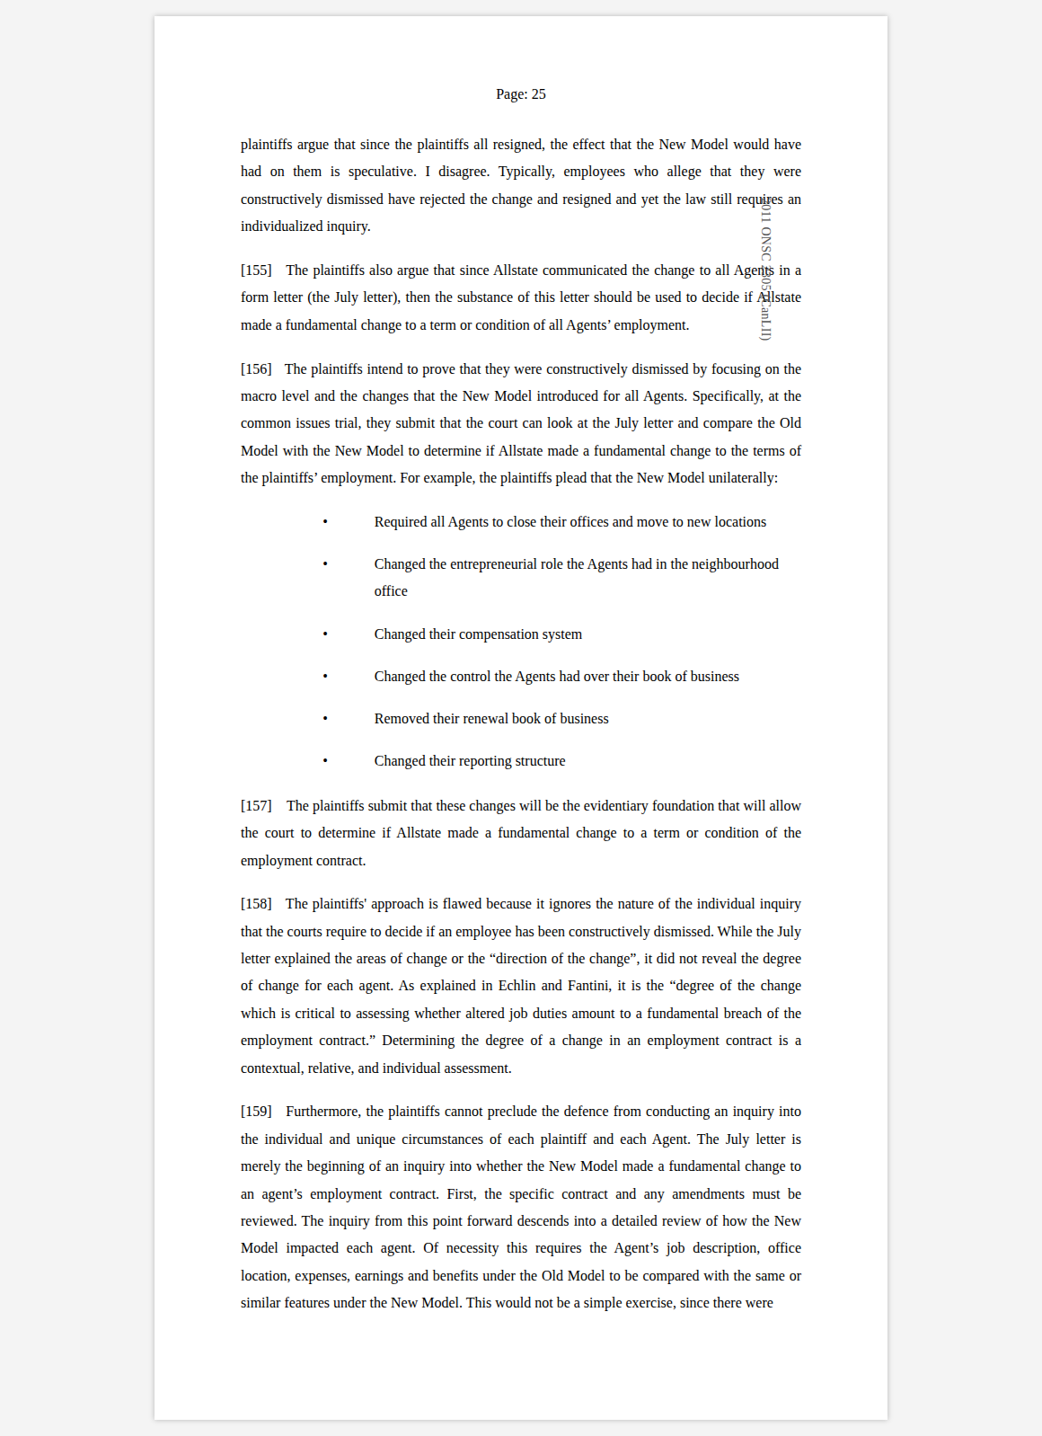2011 ONSC 2305 (CanLII)
Page: 25
plaintiffs argue that since the plaintiffs all resigned, the effect that the New Model would have had on them is speculative. I disagree. Typically, employees who allege that they were constructively dismissed have rejected the change and resigned and yet the law still requires an individualized inquiry.
[155] The plaintiffs also argue that since Allstate communicated the change to all Agents in a form letter (the July letter), then the substance of this letter should be used to decide if Allstate made a fundamental change to a term or condition of all Agents’ employment.
[156] The plaintiffs intend to prove that they were constructively dismissed by focusing on the macro level and the changes that the New Model introduced for all Agents. Specifically, at the common issues trial, they submit that the court can look at the July letter and compare the Old Model with the New Model to determine if Allstate made a fundamental change to the terms of the plaintiffs’ employment. For example, the plaintiffs plead that the New Model unilaterally:
Required all Agents to close their offices and move to new locations
Changed the entrepreneurial role the Agents had in the neighbourhood office
Changed their compensation system
Changed the control the Agents had over their book of business
Removed their renewal book of business
Changed their reporting structure
[157] The plaintiffs submit that these changes will be the evidentiary foundation that will allow the court to determine if Allstate made a fundamental change to a term or condition of the employment contract.
[158] The plaintiffs' approach is flawed because it ignores the nature of the individual inquiry that the courts require to decide if an employee has been constructively dismissed. While the July letter explained the areas of change or the “direction of the change”, it did not reveal the degree of change for each agent. As explained in Echlin and Fantini, it is the “degree of the change which is critical to assessing whether altered job duties amount to a fundamental breach of the employment contract.” Determining the degree of a change in an employment contract is a contextual, relative, and individual assessment.
[159] Furthermore, the plaintiffs cannot preclude the defence from conducting an inquiry into the individual and unique circumstances of each plaintiff and each Agent. The July letter is merely the beginning of an inquiry into whether the New Model made a fundamental change to an agent’s employment contract. First, the specific contract and any amendments must be reviewed. The inquiry from this point forward descends into a detailed review of how the New Model impacted each agent. Of necessity this requires the Agent’s job description, office location, expenses, earnings and benefits under the Old Model to be compared with the same or similar features under the New Model. This would not be a simple exercise, since there were